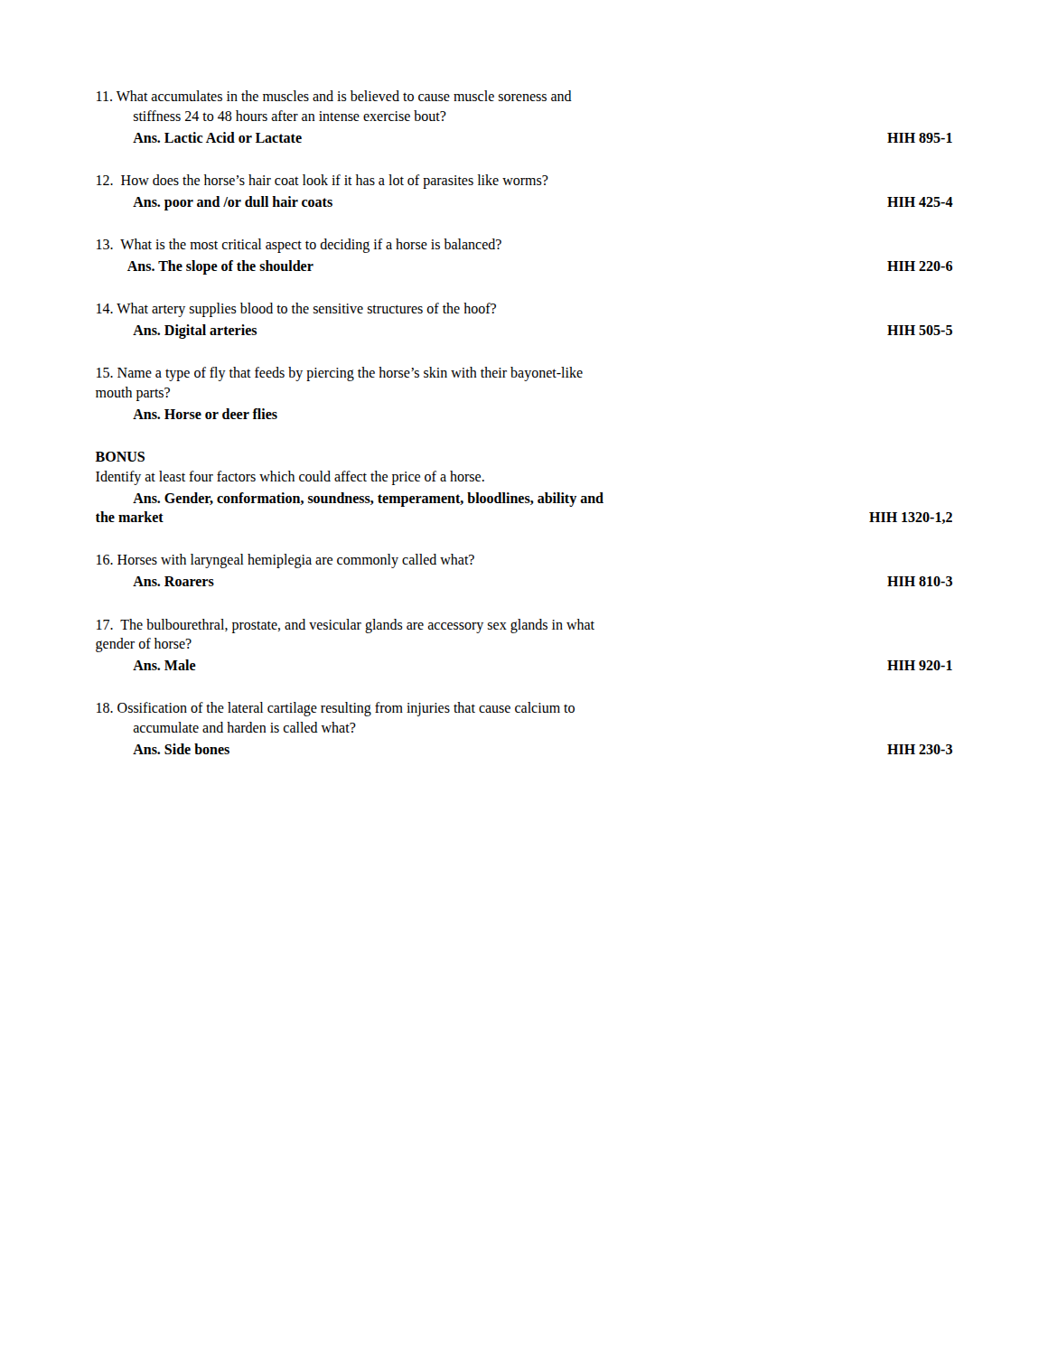11. What accumulates in the muscles and is believed to cause muscle soreness and stiffness 24 to 48 hours after an intense exercise bout?
Ans. Lactic Acid or Lactate HIH 895-1
12. How does the horse’s hair coat look if it has a lot of parasites like worms?
Ans. poor and /or dull hair coats HIH 425-4
13. What is the most critical aspect to deciding if a horse is balanced?
Ans. The slope of the shoulder HIH 220-6
14. What artery supplies blood to the sensitive structures of the hoof?
Ans. Digital arteries HIH 505-5
15. Name a type of fly that feeds by piercing the horse’s skin with their bayonet-like
mouth parts?
Ans. Horse or deer flies
BONUS
Identify at least four factors which could affect the price of a horse.
Ans. Gender, conformation, soundness, temperament, bloodlines, ability and
HIH 1320-1,2 the market
16. Horses with laryngeal hemiplegia are commonly called what?
Ans. Roarers HIH 810-3
17. The bulbourethral, prostate, and vesicular glands are accessory sex glands in what
gender of horse?
Ans. Male HIH 920-1
18. Ossification of the lateral cartilage resulting from injuries that cause calcium to accumulate and harden is called what?
Ans. Side bones HIH 230-3